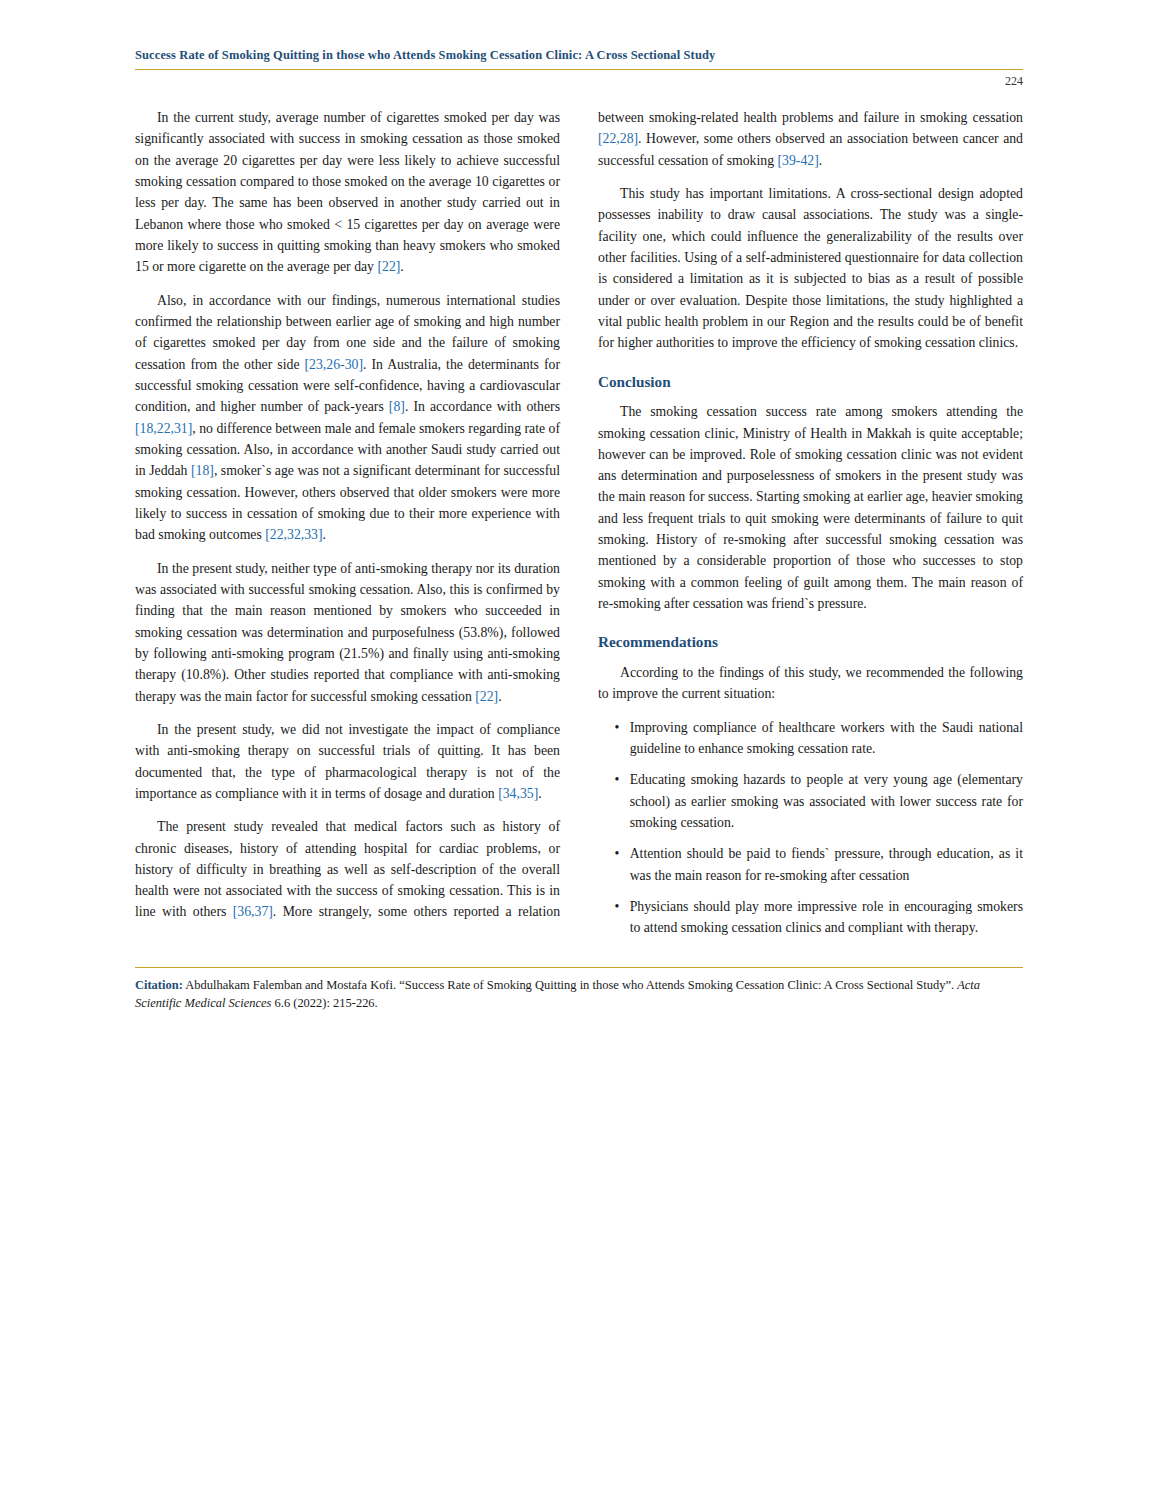Success Rate of Smoking Quitting in those who Attends Smoking Cessation Clinic: A Cross Sectional Study
224
In the current study, average number of cigarettes smoked per day was significantly associated with success in smoking cessation as those smoked on the average 20 cigarettes per day were less likely to achieve successful smoking cessation compared to those smoked on the average 10 cigarettes or less per day. The same has been observed in another study carried out in Lebanon where those who smoked < 15 cigarettes per day on average were more likely to success in quitting smoking than heavy smokers who smoked 15 or more cigarette on the average per day [22].
Also, in accordance with our findings, numerous international studies confirmed the relationship between earlier age of smoking and high number of cigarettes smoked per day from one side and the failure of smoking cessation from the other side [23,26-30]. In Australia, the determinants for successful smoking cessation were self-confidence, having a cardiovascular condition, and higher number of pack-years [8]. In accordance with others [18,22,31], no difference between male and female smokers regarding rate of smoking cessation. Also, in accordance with another Saudi study carried out in Jeddah [18], smoker`s age was not a significant determinant for successful smoking cessation. However, others observed that older smokers were more likely to success in cessation of smoking due to their more experience with bad smoking outcomes [22,32,33].
In the present study, neither type of anti-smoking therapy nor its duration was associated with successful smoking cessation. Also, this is confirmed by finding that the main reason mentioned by smokers who succeeded in smoking cessation was determination and purposefulness (53.8%), followed by following anti-smoking program (21.5%) and finally using anti-smoking therapy (10.8%). Other studies reported that compliance with anti-smoking therapy was the main factor for successful smoking cessation [22].
In the present study, we did not investigate the impact of compliance with anti-smoking therapy on successful trials of quitting. It has been documented that, the type of pharmacological therapy is not of the importance as compliance with it in terms of dosage and duration [34,35].
The present study revealed that medical factors such as history of chronic diseases, history of attending hospital for cardiac problems, or history of difficulty in breathing as well as self-description of the overall health were not associated with the success of smoking cessation. This is in line with others [36,37]. More strangely, some others reported a relation between smoking-related health problems and failure in smoking cessation [22,28]. However, some others observed an association between cancer and successful cessation of smoking [39-42].
This study has important limitations. A cross-sectional design adopted possesses inability to draw causal associations. The study was a single-facility one, which could influence the generalizability of the results over other facilities. Using of a self-administered questionnaire for data collection is considered a limitation as it is subjected to bias as a result of possible under or over evaluation. Despite those limitations, the study highlighted a vital public health problem in our Region and the results could be of benefit for higher authorities to improve the efficiency of smoking cessation clinics.
Conclusion
The smoking cessation success rate among smokers attending the smoking cessation clinic, Ministry of Health in Makkah is quite acceptable; however can be improved. Role of smoking cessation clinic was not evident ans determination and purposelessness of smokers in the present study was the main reason for success. Starting smoking at earlier age, heavier smoking and less frequent trials to quit smoking were determinants of failure to quit smoking. History of re-smoking after successful smoking cessation was mentioned by a considerable proportion of those who successes to stop smoking with a common feeling of guilt among them. The main reason of re-smoking after cessation was friend`s pressure.
Recommendations
According to the findings of this study, we recommended the following to improve the current situation:
Improving compliance of healthcare workers with the Saudi national guideline to enhance smoking cessation rate.
Educating smoking hazards to people at very young age (elementary school) as earlier smoking was associated with lower success rate for smoking cessation.
Attention should be paid to fiends` pressure, through education, as it was the main reason for re-smoking after cessation
Physicians should play more impressive role in encouraging smokers to attend smoking cessation clinics and compliant with therapy.
Citation: Abdulhakam Falemban and Mostafa Kofi. “Success Rate of Smoking Quitting in those who Attends Smoking Cessation Clinic: A Cross Sectional Study”. Acta Scientific Medical Sciences 6.6 (2022): 215-226.